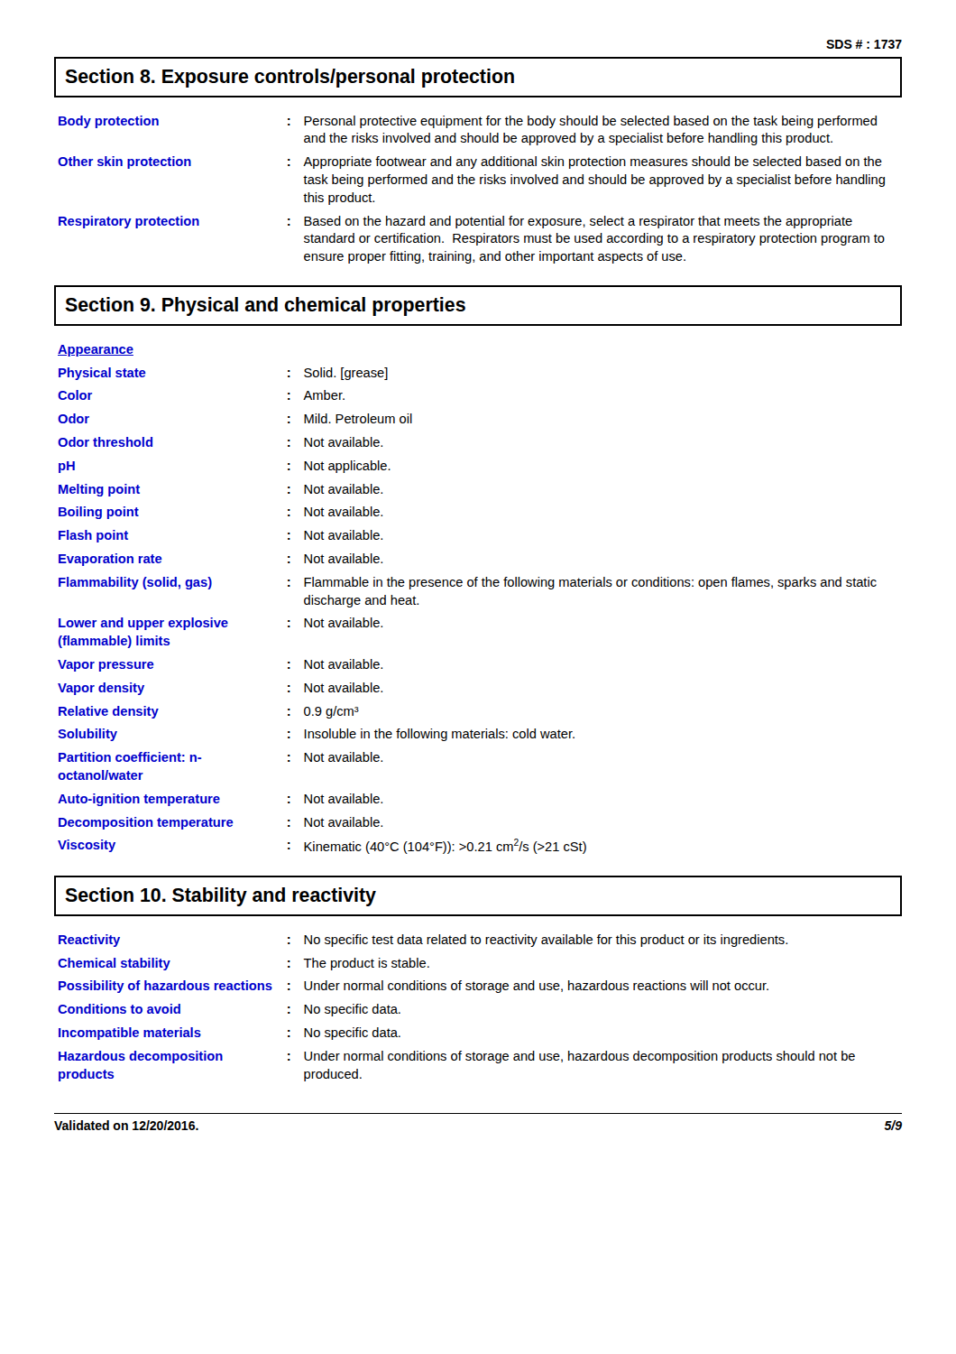SDS # : 1737
Section 8. Exposure controls/personal protection
| Body protection | : | Personal protective equipment for the body should be selected based on the task being performed and the risks involved and should be approved by a specialist before handling this product. |
| Other skin protection | : | Appropriate footwear and any additional skin protection measures should be selected based on the task being performed and the risks involved and should be approved by a specialist before handling this product. |
| Respiratory protection | : | Based on the hazard and potential for exposure, select a respirator that meets the appropriate standard or certification. Respirators must be used according to a respiratory protection program to ensure proper fitting, training, and other important aspects of use. |
Section 9. Physical and chemical properties
| Appearance |
| Physical state | : | Solid. [grease] |
| Color | : | Amber. |
| Odor | : | Mild. Petroleum oil |
| Odor threshold | : | Not available. |
| pH | : | Not applicable. |
| Melting point | : | Not available. |
| Boiling point | : | Not available. |
| Flash point | : | Not available. |
| Evaporation rate | : | Not available. |
| Flammability (solid, gas) | : | Flammable in the presence of the following materials or conditions: open flames, sparks and static discharge and heat. |
| Lower and upper explosive (flammable) limits | : | Not available. |
| Vapor pressure | : | Not available. |
| Vapor density | : | Not available. |
| Relative density | : | 0.9 g/cm³ |
| Solubility | : | Insoluble in the following materials: cold water. |
| Partition coefficient: n-octanol/water | : | Not available. |
| Auto-ignition temperature | : | Not available. |
| Decomposition temperature | : | Not available. |
| Viscosity | : | Kinematic (40°C (104°F)): >0.21 cm 2 /s (>21 cSt) |
Section 10. Stability and reactivity
| Reactivity | : | No specific test data related to reactivity available for this product or its ingredients. |
| Chemical stability | : | The product is stable. |
| Possibility of hazardous reactions | : | Under normal conditions of storage and use, hazardous reactions will not occur. |
| Conditions to avoid | : | No specific data. |
| Incompatible materials | : | No specific data. |
| Hazardous decomposition products | : | Under normal conditions of storage and use, hazardous decomposition products should not be produced. |
Validated on 12/20/2016. 5/9